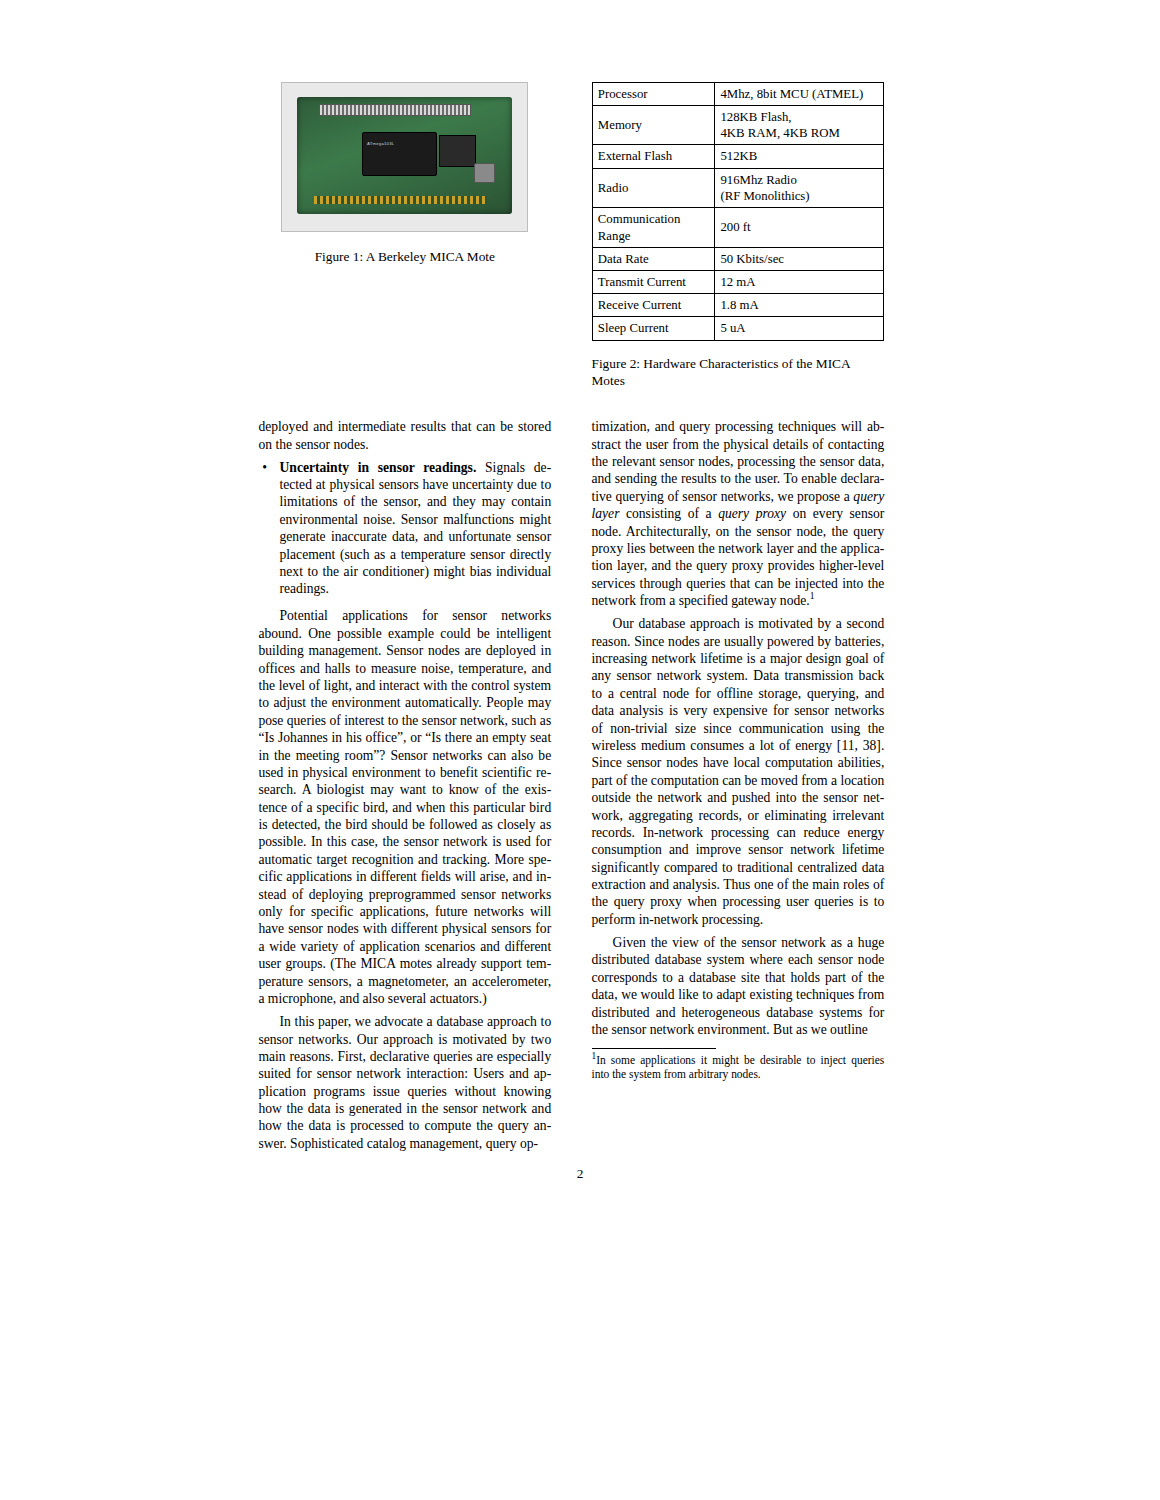Figure 1: A Berkeley MICA Mote
| Processor | 4Mhz, 8bit MCU (ATMEL) |
| Memory | 128KB Flash, 4KB RAM, 4KB ROM |
| External Flash | 512KB |
| Radio | 916Mhz Radio (RF Monolithics) |
| Communication Range | 200 ft |
| Data Rate | 50 Kbits/sec |
| Transmit Current | 12 mA |
| Receive Current | 1.8 mA |
| Sleep Current | 5 uA |
Figure 2: Hardware Characteristics of the MICA Motes
deployed and intermediate results that can be stored on the sensor nodes.
Uncertainty in sensor readings. Signals detected at physical sensors have uncertainty due to limitations of the sensor, and they may contain environmental noise. Sensor malfunctions might generate inaccurate data, and unfortunate sensor placement (such as a temperature sensor directly next to the air conditioner) might bias individual readings.
Potential applications for sensor networks abound. One possible example could be intelligent building management. Sensor nodes are deployed in offices and halls to measure noise, temperature, and the level of light, and interact with the control system to adjust the environment automatically. People may pose queries of interest to the sensor network, such as “Is Johannes in his office”, or “Is there an empty seat in the meeting room”? Sensor networks can also be used in physical environment to benefit scientific research. A biologist may want to know of the existence of a specific bird, and when this particular bird is detected, the bird should be followed as closely as possible. In this case, the sensor network is used for automatic target recognition and tracking. More specific applications in different fields will arise, and instead of deploying preprogrammed sensor networks only for specific applications, future networks will have sensor nodes with different physical sensors for a wide variety of application scenarios and different user groups. (The MICA motes already support temperature sensors, a magnetometer, an accelerometer, a microphone, and also several actuators.)
In this paper, we advocate a database approach to sensor networks. Our approach is motivated by two main reasons. First, declarative queries are especially suited for sensor network interaction: Users and application programs issue queries without knowing how the data is generated in the sensor network and how the data is processed to compute the query answer. Sophisticated catalog management, query op-
timization, and query processing techniques will abstract the user from the physical details of contacting the relevant sensor nodes, processing the sensor data, and sending the results to the user. To enable declarative querying of sensor networks, we propose a query layer consisting of a query proxy on every sensor node. Architecturally, on the sensor node, the query proxy lies between the network layer and the application layer, and the query proxy provides higher-level services through queries that can be injected into the network from a specified gateway node.1
Our database approach is motivated by a second reason. Since nodes are usually powered by batteries, increasing network lifetime is a major design goal of any sensor network system. Data transmission back to a central node for offline storage, querying, and data analysis is very expensive for sensor networks of non-trivial size since communication using the wireless medium consumes a lot of energy [11, 38]. Since sensor nodes have local computation abilities, part of the computation can be moved from a location outside the network and pushed into the sensor network, aggregating records, or eliminating irrelevant records. In-network processing can reduce energy consumption and improve sensor network lifetime significantly compared to traditional centralized data extraction and analysis. Thus one of the main roles of the query proxy when processing user queries is to perform in-network processing.
Given the view of the sensor network as a huge distributed database system where each sensor node corresponds to a database site that holds part of the data, we would like to adapt existing techniques from distributed and heterogeneous database systems for the sensor network environment. But as we outline
1In some applications it might be desirable to inject queries into the system from arbitrary nodes.
2